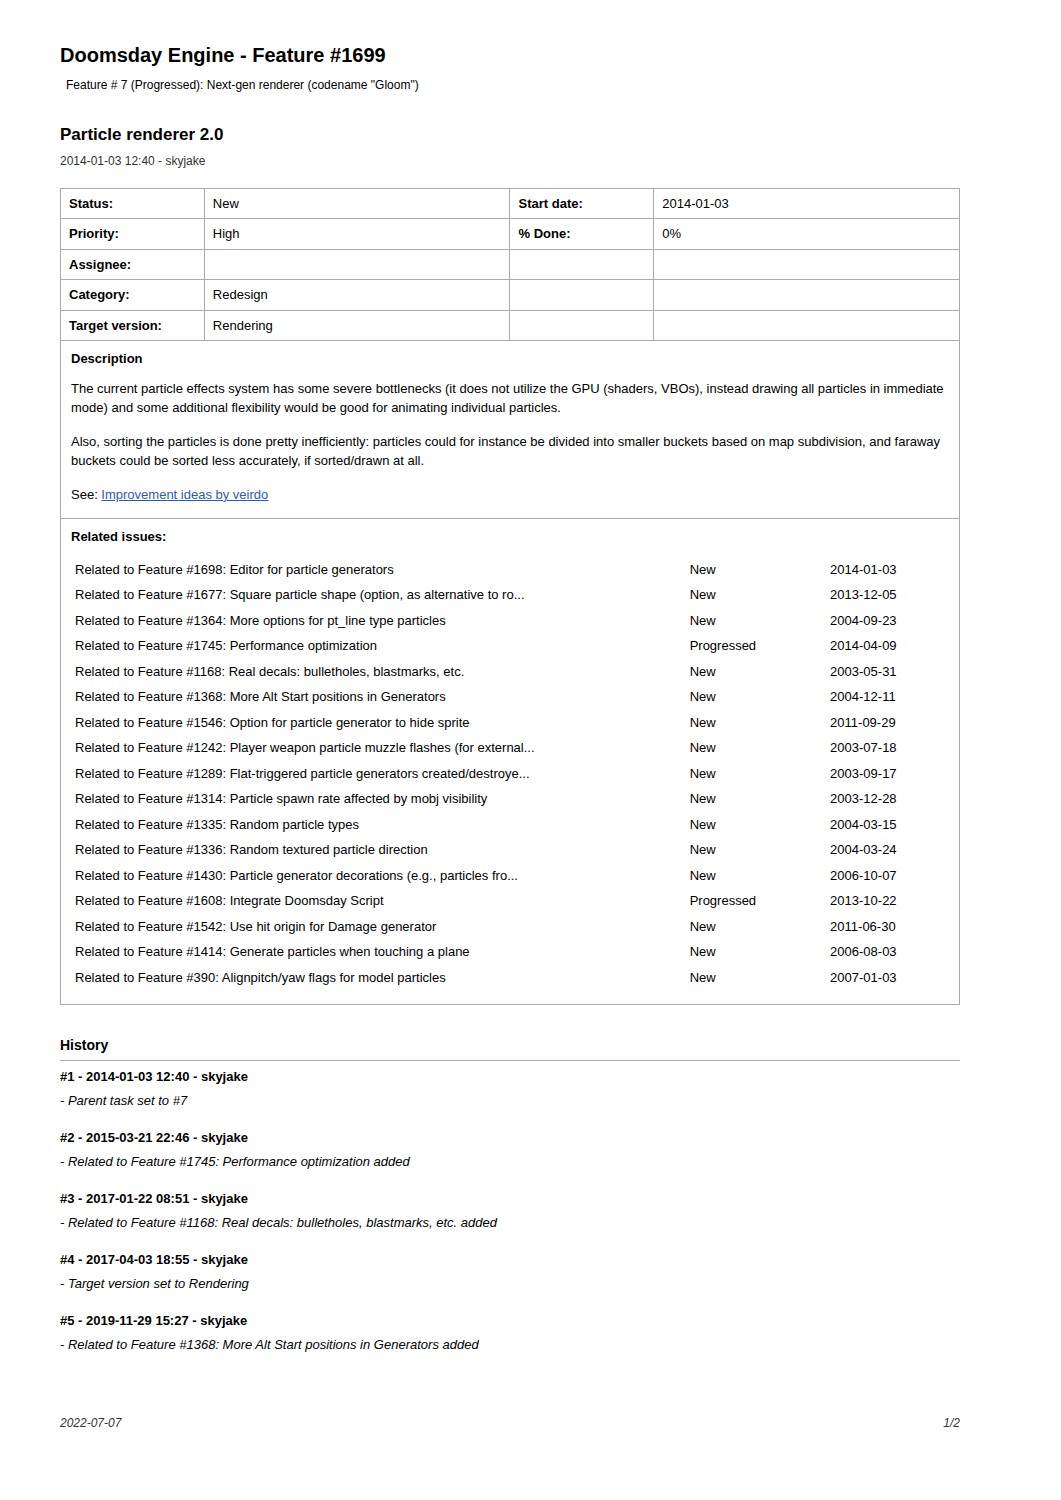Doomsday Engine - Feature #1699
Feature # 7 (Progressed): Next-gen renderer (codename "Gloom")
Particle renderer 2.0
2014-01-03 12:40 - skyjake
| Status: | New | Start date: | 2014-01-03 |
| Priority: | High | % Done: | 0% |
| Assignee: | | | |
| Category: | Redesign | | |
| Target version: | Rendering | | |
Description
The current particle effects system has some severe bottlenecks (it does not utilize the GPU (shaders, VBOs), instead drawing all particles in immediate mode) and some additional flexibility would be good for animating individual particles.
Also, sorting the particles is done pretty inefficiently: particles could for instance be divided into smaller buckets based on map subdivision, and faraway buckets could be sorted less accurately, if sorted/drawn at all.
See: Improvement ideas by veirdo
Related issues:
| Related to Feature #1698: Editor for particle generators | New | 2014-01-03 |
| Related to Feature #1677: Square particle shape (option, as alternative to ro... | New | 2013-12-05 |
| Related to Feature #1364: More options for pt_line type particles | New | 2004-09-23 |
| Related to Feature #1745: Performance optimization | Progressed | 2014-04-09 |
| Related to Feature #1168: Real decals: bulletholes, blastmarks, etc. | New | 2003-05-31 |
| Related to Feature #1368: More Alt Start positions in Generators | New | 2004-12-11 |
| Related to Feature #1546: Option for particle generator to hide sprite | New | 2011-09-29 |
| Related to Feature #1242: Player weapon particle muzzle flashes (for external... | New | 2003-07-18 |
| Related to Feature #1289: Flat-triggered particle generators created/destroye... | New | 2003-09-17 |
| Related to Feature #1314: Particle spawn rate affected by mobj visibility | New | 2003-12-28 |
| Related to Feature #1335: Random particle types | New | 2004-03-15 |
| Related to Feature #1336: Random textured particle direction | New | 2004-03-24 |
| Related to Feature #1430: Particle generator decorations (e.g., particles fro... | New | 2006-10-07 |
| Related to Feature #1608: Integrate Doomsday Script | Progressed | 2013-10-22 |
| Related to Feature #1542: Use hit origin for Damage generator | New | 2011-06-30 |
| Related to Feature #1414: Generate particles when touching a plane | New | 2006-08-03 |
| Related to Feature #390: Alignpitch/yaw flags for model particles | New | 2007-01-03 |
History
#1 - 2014-01-03 12:40 - skyjake
- Parent task set to #7
#2 - 2015-03-21 22:46 - skyjake
- Related to Feature #1745: Performance optimization added
#3 - 2017-01-22 08:51 - skyjake
- Related to Feature #1168: Real decals: bulletholes, blastmarks, etc. added
#4 - 2017-04-03 18:55 - skyjake
- Target version set to Rendering
#5 - 2019-11-29 15:27 - skyjake
- Related to Feature #1368: More Alt Start positions in Generators added
2022-07-07 1/2